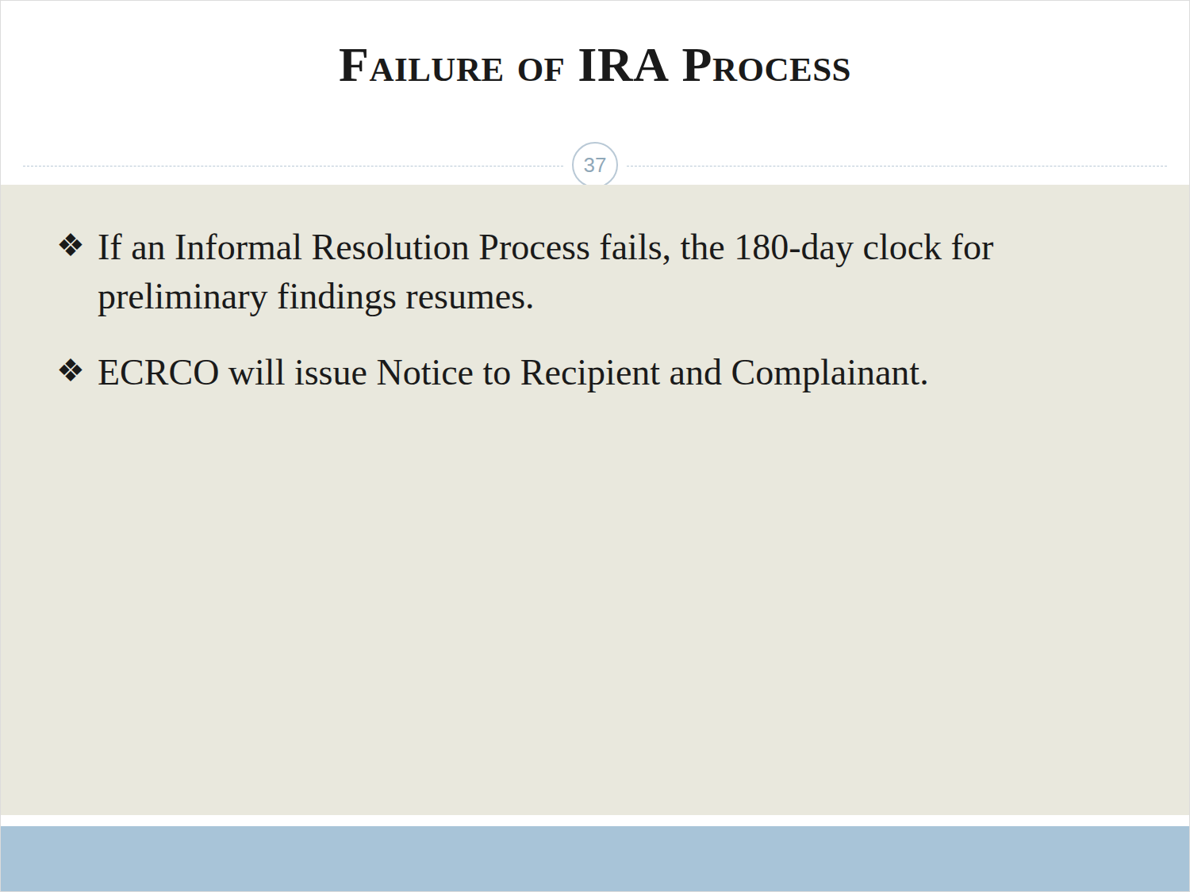Failure of IRA Process
37
If an Informal Resolution Process fails, the 180-day clock for preliminary findings resumes.
ECRCO will issue Notice to Recipient and Complainant.